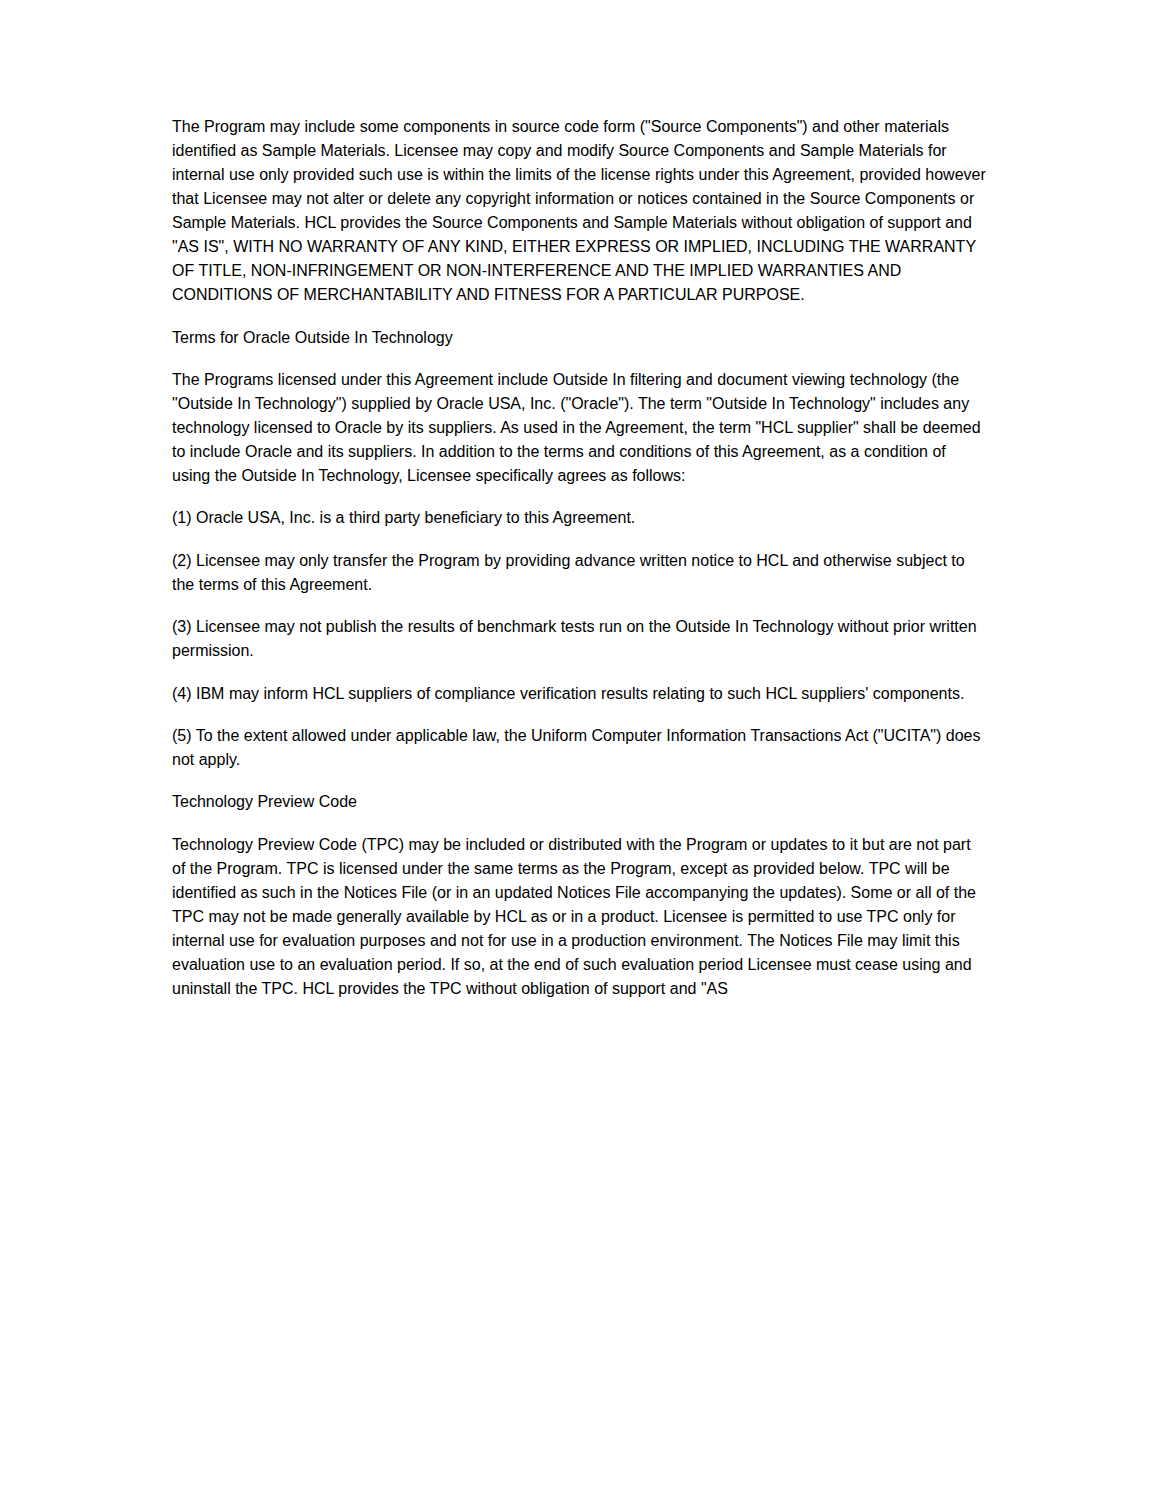The Program may include some components in source code form ("Source Components") and other materials identified as Sample Materials. Licensee may copy and modify Source Components and Sample Materials for internal use only provided such use is within the limits of the license rights under this Agreement, provided however that Licensee may not alter or delete any copyright information or notices contained in the Source Components or Sample Materials. HCL provides the Source Components and Sample Materials without obligation of support and "AS IS", WITH NO WARRANTY OF ANY KIND, EITHER EXPRESS OR IMPLIED, INCLUDING THE WARRANTY OF TITLE, NON-INFRINGEMENT OR NON-INTERFERENCE AND THE IMPLIED WARRANTIES AND CONDITIONS OF MERCHANTABILITY AND FITNESS FOR A PARTICULAR PURPOSE.
Terms for Oracle Outside In Technology
The Programs licensed under this Agreement include Outside In filtering and document viewing technology (the "Outside In Technology") supplied by Oracle USA, Inc. ("Oracle"). The term "Outside In Technology" includes any technology licensed to Oracle by its suppliers. As used in the Agreement, the term "HCL supplier" shall be deemed to include Oracle and its suppliers. In addition to the terms and conditions of this Agreement, as a condition of using the Outside In Technology, Licensee specifically agrees as follows:
(1) Oracle USA, Inc. is a third party beneficiary to this Agreement.
(2) Licensee may only transfer the Program by providing advance written notice to HCL and otherwise subject to the terms of this Agreement.
(3) Licensee may not publish the results of benchmark tests run on the Outside In Technology without prior written permission.
(4) IBM may inform HCL suppliers of compliance verification results relating to such HCL suppliers' components.
(5) To the extent allowed under applicable law, the Uniform Computer Information Transactions Act ("UCITA") does not apply.
Technology Preview Code
Technology Preview Code (TPC) may be included or distributed with the Program or updates to it but are not part of the Program. TPC is licensed under the same terms as the Program, except as provided below. TPC will be identified as such in the Notices File (or in an updated Notices File accompanying the updates). Some or all of the TPC may not be made generally available by HCL as or in a product. Licensee is permitted to use TPC only for internal use for evaluation purposes and not for use in a production environment. The Notices File may limit this evaluation use to an evaluation period. If so, at the end of such evaluation period Licensee must cease using and uninstall the TPC. HCL provides the TPC without obligation of support and "AS